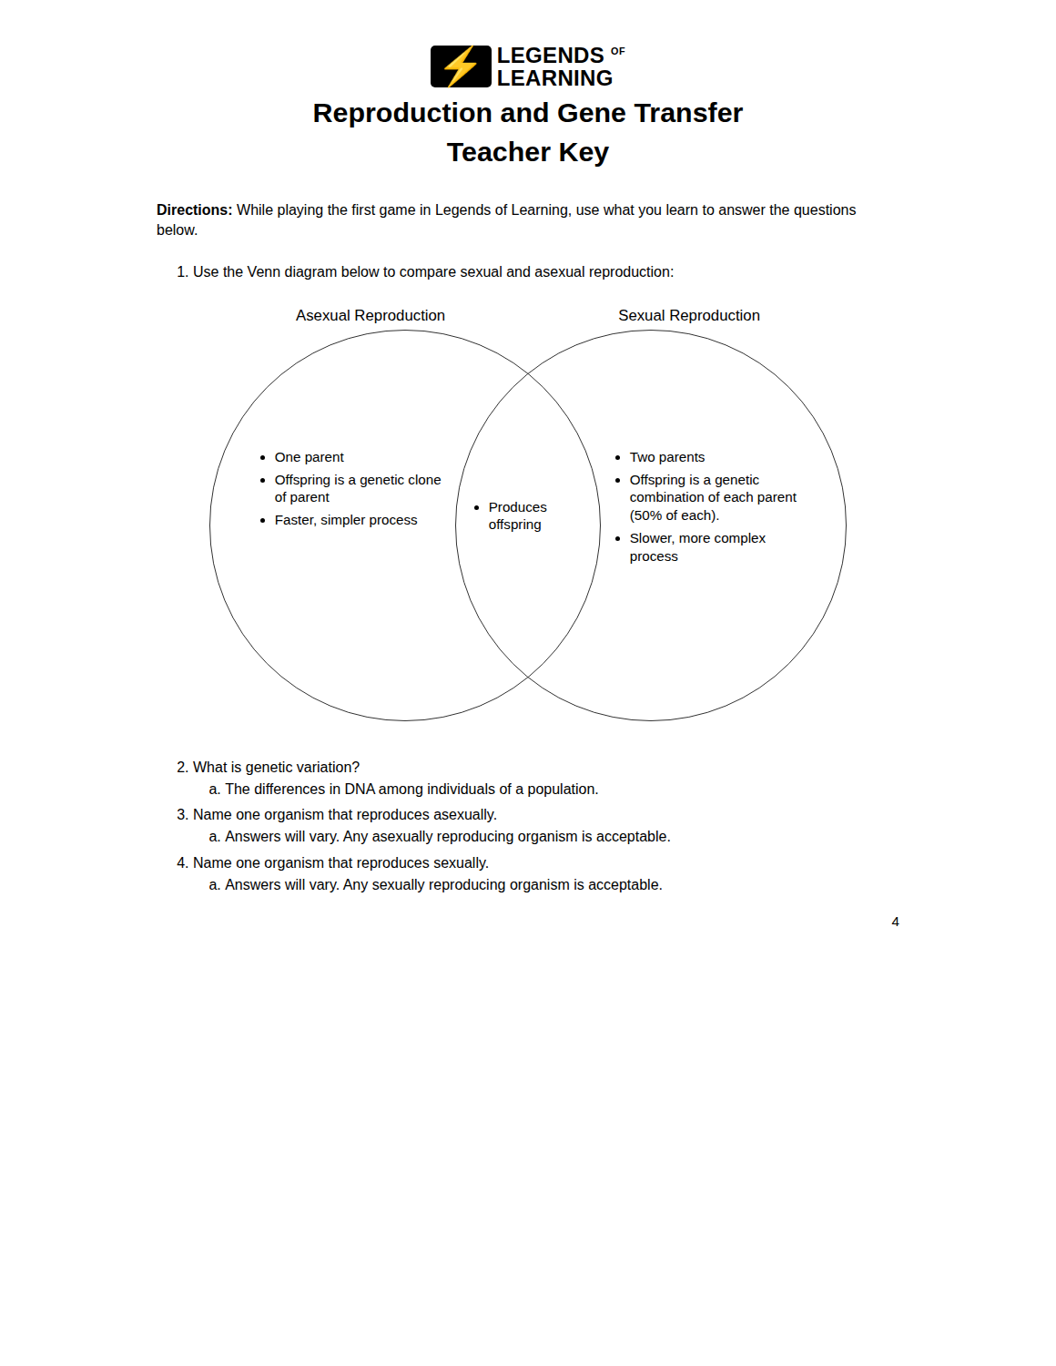⚡ LEGENDS OF
LEARNING
Reproduction and Gene TransferTeacher Key
Directions: While playing the first game in Legends of Learning, use what you learn to answer the questions below.
Use the Venn diagram below to compare sexual and asexual reproduction:
Asexual Reproduction Sexual Reproduction
One parent
Offspring is a genetic clone of parent
Faster, simpler process
Produces offspring
Two parents
Offspring is a genetic combination of each parent (50% of each).
Slower, more complex process
What is genetic variation?
The differences in DNA among individuals of a population.
Name one organism that reproduces asexually.
Answers will vary. Any asexually reproducing organism is acceptable.
Name one organism that reproduces sexually.
Answers will vary. Any sexually reproducing organism is acceptable.
4